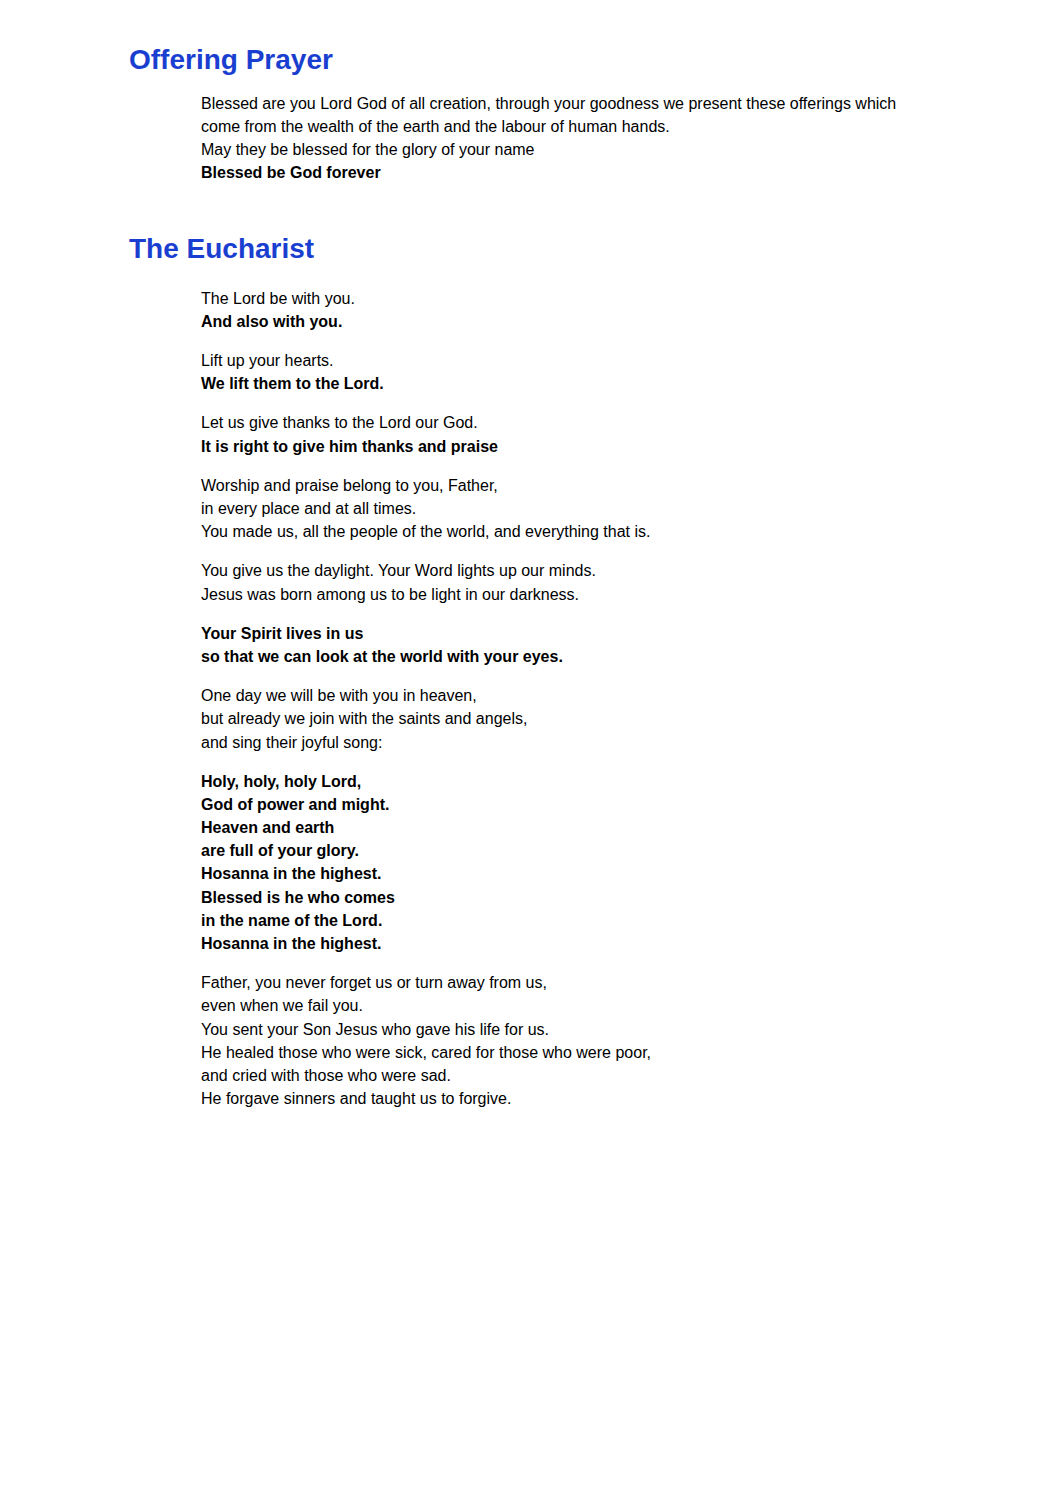Offering Prayer
Blessed are you Lord God of all creation, through your goodness we present these offerings which come from the wealth of the earth and the labour of human hands.
May they be blessed for the glory of your name
Blessed be God forever
The Eucharist
The Lord be with you.
And also with you.
Lift up your hearts.
We lift them to the Lord.
Let us give thanks to the Lord our God.
It is right to give him thanks and praise
Worship and praise belong to you, Father,
in every place and at all times.
You made us, all the people of the world, and everything that is.
You give us the daylight. Your Word lights up our minds.
Jesus was born among us to be light in our darkness.
Your Spirit lives in us
so that we can look at the world with your eyes.
One day we will be with you in heaven,
but already we join with the saints and angels,
and sing their joyful song:
Holy, holy, holy Lord,
God of power and might.
Heaven and earth
are full of your glory.
Hosanna in the highest.
Blessed is he who comes
in the name of the Lord.
Hosanna in the highest.
Father, you never forget us or turn away from us,
even when we fail you.
You sent your Son Jesus who gave his life for us.
He healed those who were sick, cared for those who were poor,
and cried with those who were sad.
He forgave sinners and taught us to forgive.